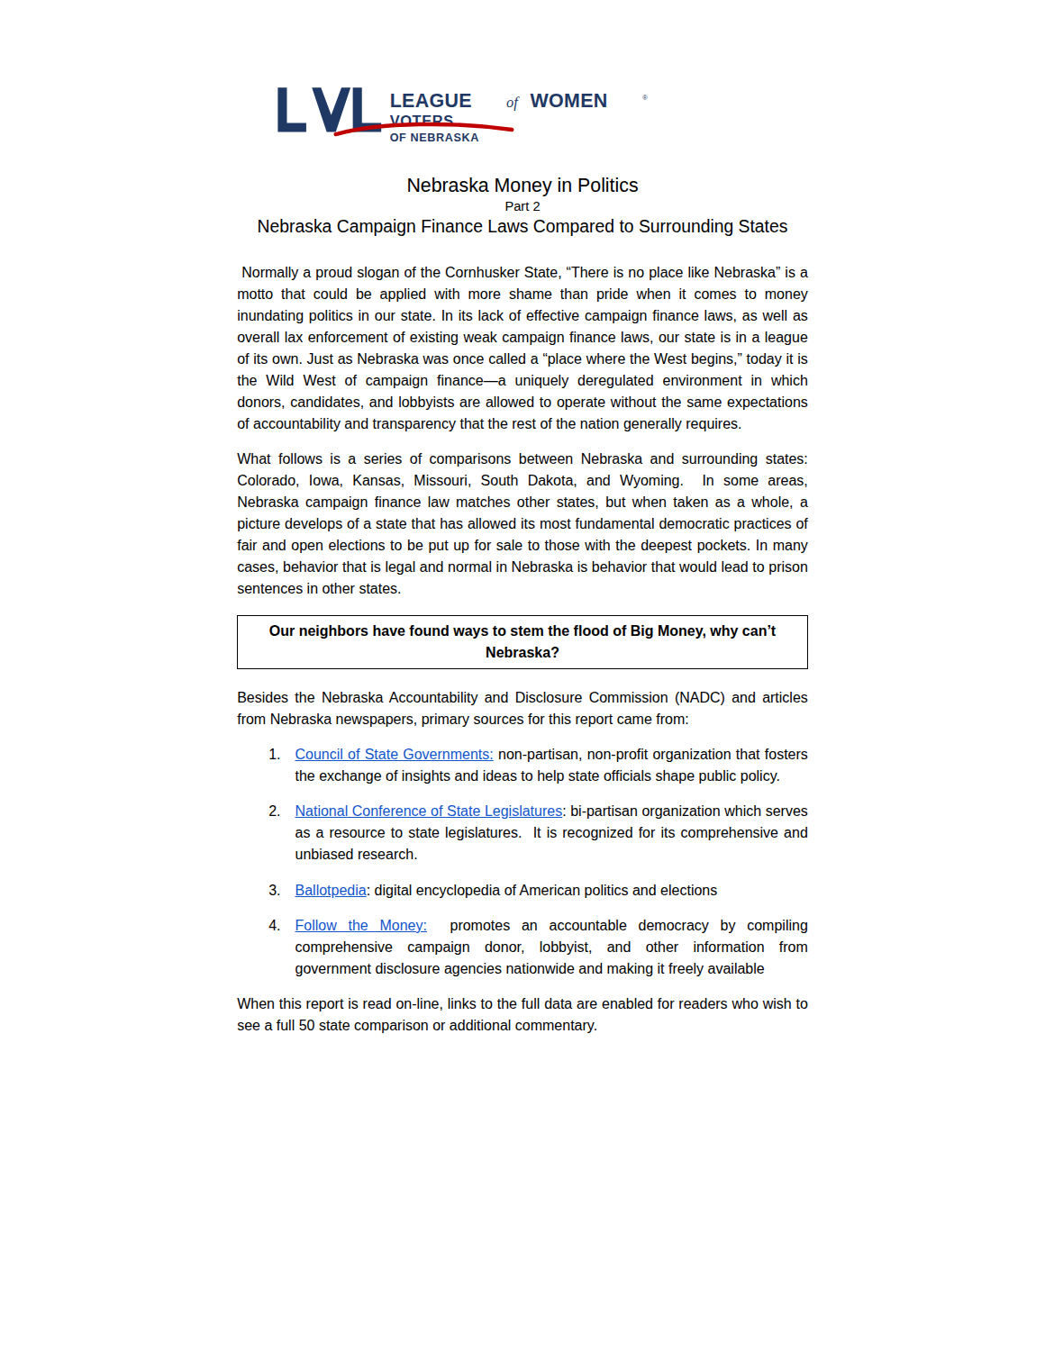League of Women Voters of Nebraska LEAGUE of WOMEN VOTERS OF NEBRASKA ®
Nebraska Money in Politics
Part 2
Nebraska Campaign Finance Laws Compared to Surrounding States
Normally a proud slogan of the Cornhusker State, “There is no place like Nebraska” is a motto that could be applied with more shame than pride when it comes to money inundating politics in our state. In its lack of effective campaign finance laws, as well as overall lax enforcement of existing weak campaign finance laws, our state is in a league of its own. Just as Nebraska was once called a “place where the West begins,” today it is the Wild West of campaign finance—a uniquely deregulated environment in which donors, candidates, and lobbyists are allowed to operate without the same expectations of accountability and transparency that the rest of the nation generally requires.
What follows is a series of comparisons between Nebraska and surrounding states: Colorado, Iowa, Kansas, Missouri, South Dakota, and Wyoming. In some areas, Nebraska campaign finance law matches other states, but when taken as a whole, a picture develops of a state that has allowed its most fundamental democratic practices of fair and open elections to be put up for sale to those with the deepest pockets. In many cases, behavior that is legal and normal in Nebraska is behavior that would lead to prison sentences in other states.
Our neighbors have found ways to stem the flood of Big Money, why can’t Nebraska?
Besides the Nebraska Accountability and Disclosure Commission (NADC) and articles from Nebraska newspapers, primary sources for this report came from:
Council of State Governments: non-partisan, non-profit organization that fosters the exchange of insights and ideas to help state officials shape public policy.
National Conference of State Legislatures: bi-partisan organization which serves as a resource to state legislatures. It is recognized for its comprehensive and unbiased research.
Ballotpedia: digital encyclopedia of American politics and elections
Follow the Money: promotes an accountable democracy by compiling comprehensive campaign donor, lobbyist, and other information from government disclosure agencies nationwide and making it freely available
When this report is read on-line, links to the full data are enabled for readers who wish to see a full 50 state comparison or additional commentary.